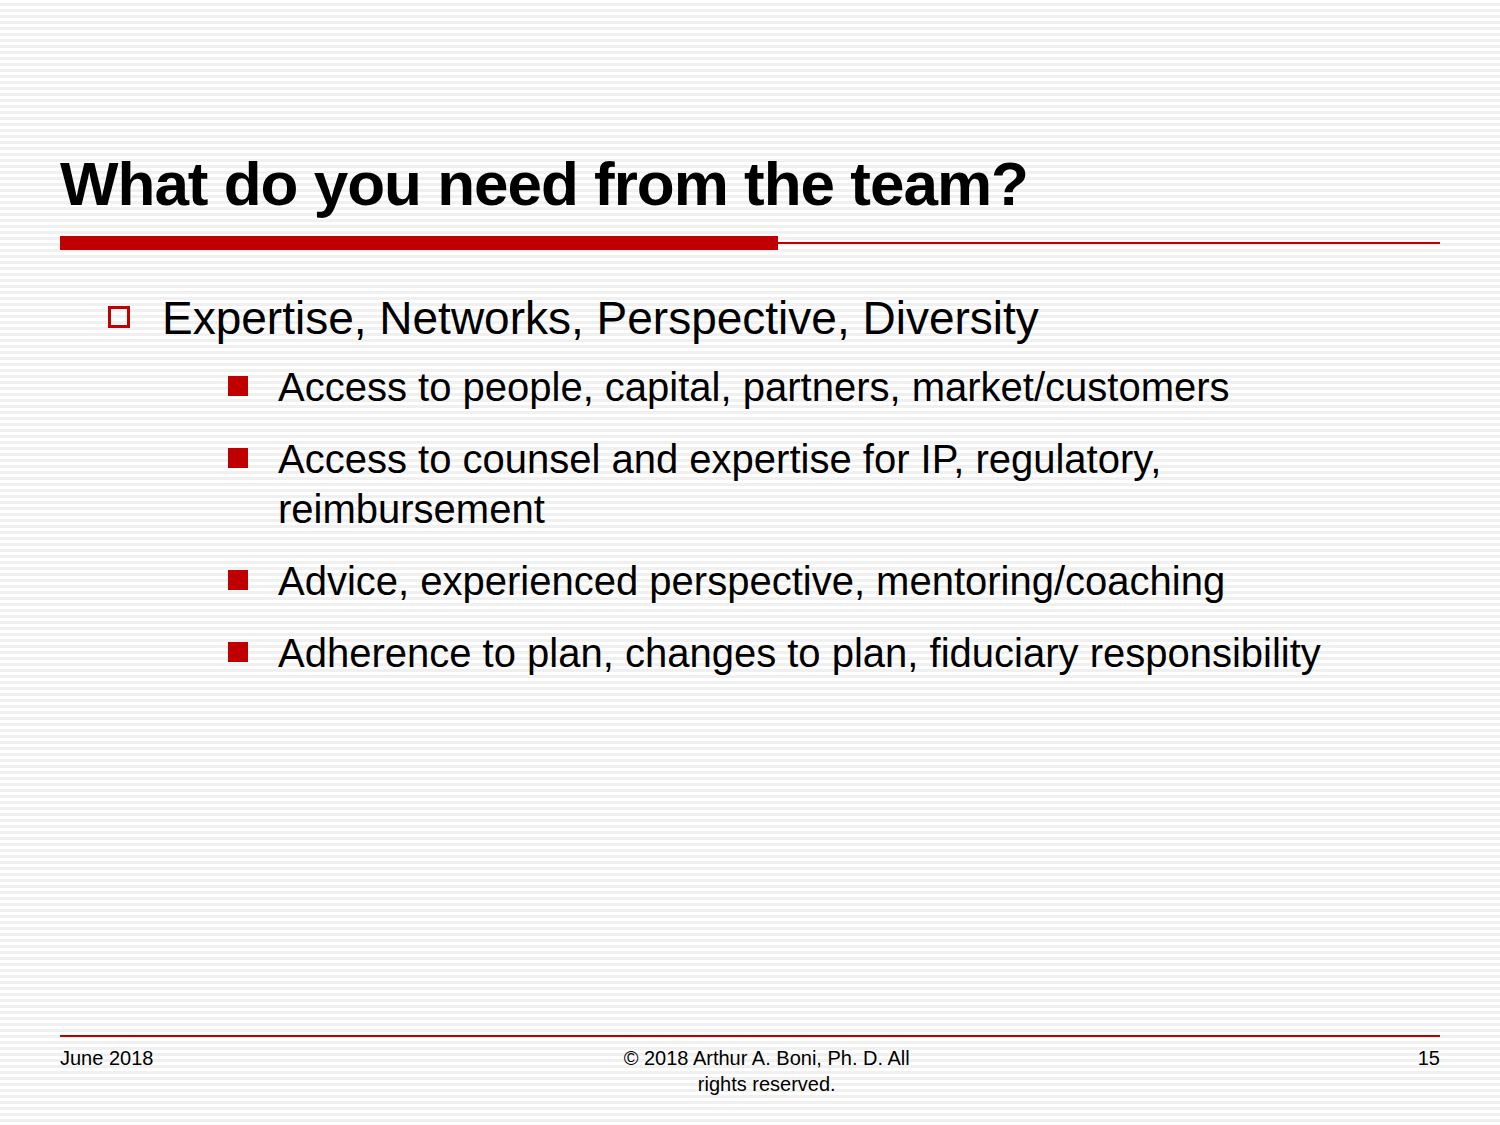What do you need from the team?
Expertise, Networks, Perspective, Diversity
Access to people, capital, partners, market/customers
Access to counsel and expertise for IP, regulatory, reimbursement
Advice, experienced perspective, mentoring/coaching
Adherence to plan, changes to plan, fiduciary responsibility
June 2018
© 2018 Arthur A. Boni, Ph. D. All
rights reserved.
15